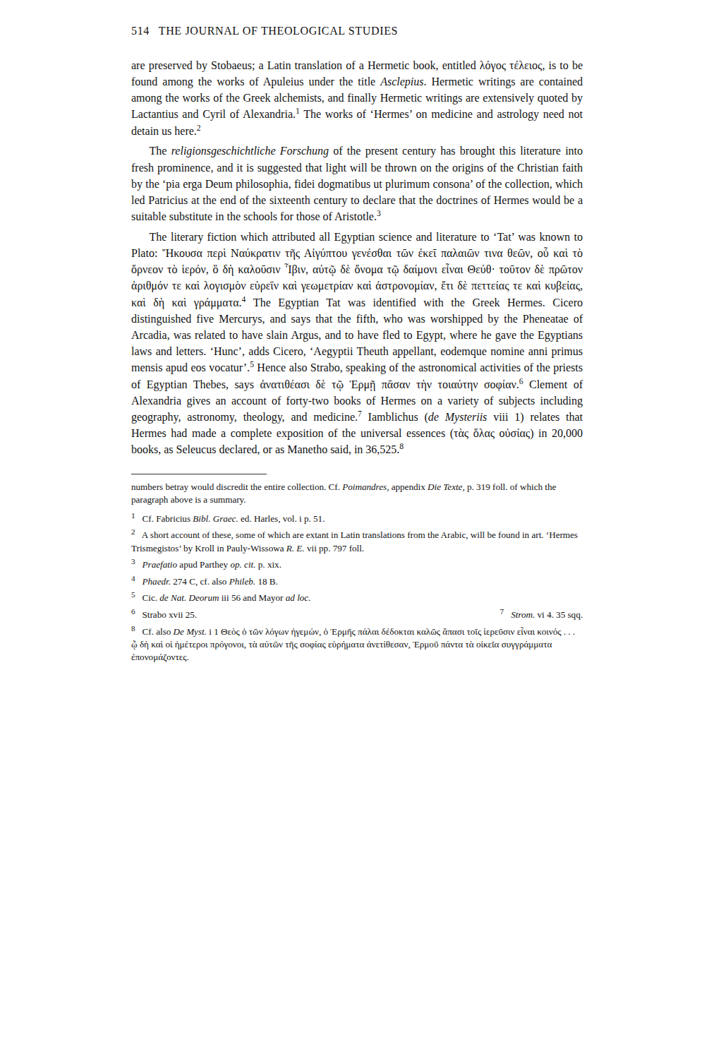514 THE JOURNAL OF THEOLOGICAL STUDIES
are preserved by Stobaeus; a Latin translation of a Hermetic book, entitled λόγος τέλειος, is to be found among the works of Apuleius under the title Asclepius. Hermetic writings are contained among the works of the Greek alchemists, and finally Hermetic writings are extensively quoted by Lactantius and Cyril of Alexandria.1 The works of ‘Hermes’ on medicine and astrology need not detain us here.2
The religionsgeschichtliche Forschung of the present century has brought this literature into fresh prominence, and it is suggested that light will be thrown on the origins of the Christian faith by the ‘pia erga Deum philosophia, fidei dogmatibus ut plurimum consona’ of the collection, which led Patricius at the end of the sixteenth century to declare that the doctrines of Hermes would be a suitable substitute in the schools for those of Aristotle.3
The literary fiction which attributed all Egyptian science and literature to ‘Tat’ was known to Plato: Ἤκουσα περὶ Ναύκρατιν τῆς Αἰγύπτου γενέσθαι τῶν ἐκεῖ παλαιῶν τινα θεῶν, οὗ καὶ τὸ ὄρνεον τὸ ἱερόν, ὃ δὴ καλοῦσιν Ἶβιν, αὐτῷ δὲ ὄνομα τῷ δαίμονι εἶναι Θεύθ· τοῦτον δὲ πρῶτον ἀριθμόν τε καὶ λογισμὸν εὑρεῖν καὶ γεωμετρίαν καὶ ἀστρονομίαν, ἔτι δὲ πεττείας τε καὶ κυβείας, καὶ δὴ καὶ γράμματα.4 The Egyptian Tat was identified with the Greek Hermes. Cicero distinguished five Mercurys, and says that the fifth, who was worshipped by the Pheneatae of Arcadia, was related to have slain Argus, and to have fled to Egypt, where he gave the Egyptians laws and letters. ‘Hunc’, adds Cicero, ‘Aegyptii Theuth appellant, eodemque nomine anni primus mensis apud eos vocatur’.5 Hence also Strabo, speaking of the astronomical activities of the priests of Egyptian Thebes, says ἀνατιθέασι δὲ τῷ Ἑρμῇ πᾶσαν τὴν τοιαύτην σοφίαν.6 Clement of Alexandria gives an account of forty-two books of Hermes on a variety of subjects including geography, astronomy, theology, and medicine.7 Iamblichus (de Mysteriis viii 1) relates that Hermes had made a complete exposition of the universal essences (τὰς ὅλας οὐσίας) in 20,000 books, as Seleucus declared, or as Manetho said, in 36,525.8
numbers betray would discredit the entire collection. Cf. Poimandres, appendix Die Texte, p. 319 foll. of which the paragraph above is a summary.
1 Cf. Fabricius Bibl. Graec. ed. Harles, vol. i p. 51.
2 A short account of these, some of which are extant in Latin translations from the Arabic, will be found in art. ‘Hermes Trismegistos’ by Kroll in Pauly-Wissowa R. E. vii pp. 797 foll.
3 Praefatio apud Parthey op. cit. p. xix.
4 Phaedr. 274 C, cf. also Phileb. 18 B.
5 Cic. de Nat. Deorum iii 56 and Mayor ad loc.
6 Strabo xvii 25. 7 Strom. vi 4. 35 sqq.
8 Cf. also De Myst. i 1 Θεὸς ὁ τῶν λόγων ἡγεμών, ὁ Ἑρμῆς πάλαι δέδοκται καλῶς ἅπασι τοῖς ἱερεῦσιν εἶναι κοινός . . . ᾧ δὴ καὶ οἱ ἡμέτεροι πρόγονοι, τὰ αὐτῶν τῆς σοφίας εὑρήματα ἀνετίθεσαν, Ἑρμοῦ πάντα τὰ οἰκεῖα συγγράμματα ἐπονομάζοντες.